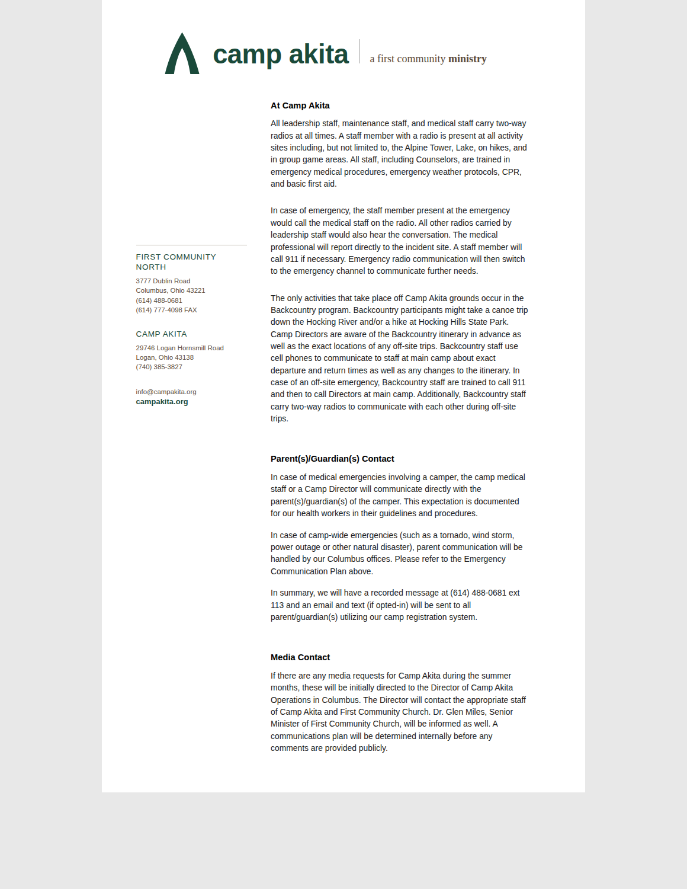camp akita a first community ministry
First Community
North
3777 Dublin Road
Columbus, Ohio 43221
(614) 488-0681
(614) 777-4098 FAX
Camp Akita
29746 Logan Hornsmill Road
Logan, Ohio 43138
(740) 385-3827
info@campakita.org
campakita.org
At Camp Akita
All leadership staff, maintenance staff, and medical staff carry two-way radios at all times. A staff member with a radio is present at all activity sites including, but not limited to, the Alpine Tower, Lake, on hikes, and in group game areas. All staff, including Counselors, are trained in emergency medical procedures, emergency weather protocols, CPR, and basic first aid.
In case of emergency, the staff member present at the emergency would call the medical staff on the radio. All other radios carried by leadership staff would also hear the conversation. The medical professional will report directly to the incident site. A staff member will call 911 if necessary. Emergency radio communication will then switch to the emergency channel to communicate further needs.
The only activities that take place off Camp Akita grounds occur in the Backcountry program. Backcountry participants might take a canoe trip down the Hocking River and/or a hike at Hocking Hills State Park. Camp Directors are aware of the Backcountry itinerary in advance as well as the exact locations of any off-site trips. Backcountry staff use cell phones to communicate to staff at main camp about exact departure and return times as well as any changes to the itinerary. In case of an off-site emergency, Backcountry staff are trained to call 911 and then to call Directors at main camp. Additionally, Backcountry staff carry two-way radios to communicate with each other during off-site trips.
Parent(s)/Guardian(s) Contact
In case of medical emergencies involving a camper, the camp medical staff or a Camp Director will communicate directly with the parent(s)/guardian(s) of the camper. This expectation is documented for our health workers in their guidelines and procedures.
In case of camp-wide emergencies (such as a tornado, wind storm, power outage or other natural disaster), parent communication will be handled by our Columbus offices. Please refer to the Emergency Communication Plan above.
In summary, we will have a recorded message at (614) 488-0681 ext 113 and an email and text (if opted-in) will be sent to all parent/guardian(s) utilizing our camp registration system.
Media Contact
If there are any media requests for Camp Akita during the summer months, these will be initially directed to the Director of Camp Akita Operations in Columbus. The Director will contact the appropriate staff of Camp Akita and First Community Church. Dr. Glen Miles, Senior Minister of First Community Church, will be informed as well. A communications plan will be determined internally before any comments are provided publicly.